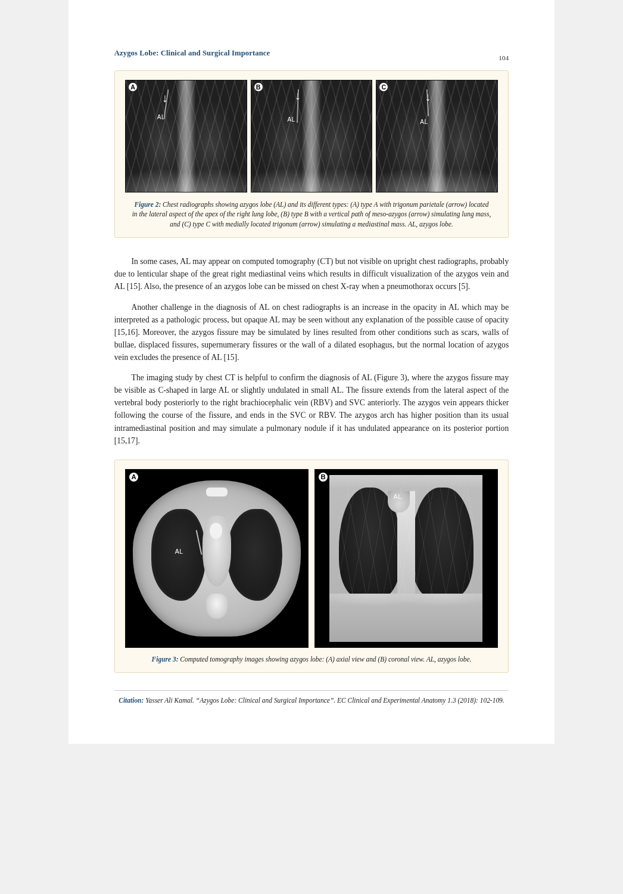Azygos Lobe: Clinical and Surgical Importance
104
A ↓ AL
B ↓ AL
C ↓ AL
Figure 2: Chest radiographs showing azygos lobe (AL) and its different types: (A) type A with trigonum parietale (arrow) located in the lateral aspect of the apex of the right lung lobe, (B) type B with a vertical path of meso-azygos (arrow) simulating lung mass, and (C) type C with medially located trigonum (arrow) simulating a mediastinal mass. AL, azygos lobe.
In some cases, AL may appear on computed tomography (CT) but not visible on upright chest radiographs, probably due to lenticular shape of the great right mediastinal veins which results in difficult visualization of the azygos vein and AL [15]. Also, the presence of an azygos lobe can be missed on chest X-ray when a pneumothorax occurs [5].
Another challenge in the diagnosis of AL on chest radiographs is an increase in the opacity in AL which may be interpreted as a pathologic process, but opaque AL may be seen without any explanation of the possible cause of opacity [15,16]. Moreover, the azygos fissure may be simulated by lines resulted from other conditions such as scars, walls of bullae, displaced fissures, supernumerary fissures or the wall of a dilated esophagus, but the normal location of azygos vein excludes the presence of AL [15].
The imaging study by chest CT is helpful to confirm the diagnosis of AL (Figure 3), where the azygos fissure may be visible as C-shaped in large AL or slightly undulated in small AL. The fissure extends from the lateral aspect of the vertebral body posteriorly to the right brachiocephalic vein (RBV) and SVC anteriorly. The azygos vein appears thicker following the course of the fissure, and ends in the SVC or RBV. The azygos arch has higher position than its usual intramediastinal position and may simulate a pulmonary nodule if it has undulated appearance on its posterior portion [15,17].
A AL
B AL
Figure 3: Computed tomography images showing azygos lobe: (A) axial view and (B) coronal view. AL, azygos lobe.
Citation: Yasser Ali Kamal. “Azygos Lobe: Clinical and Surgical Importance”. EC Clinical and Experimental Anatomy 1.3 (2018): 102-109.